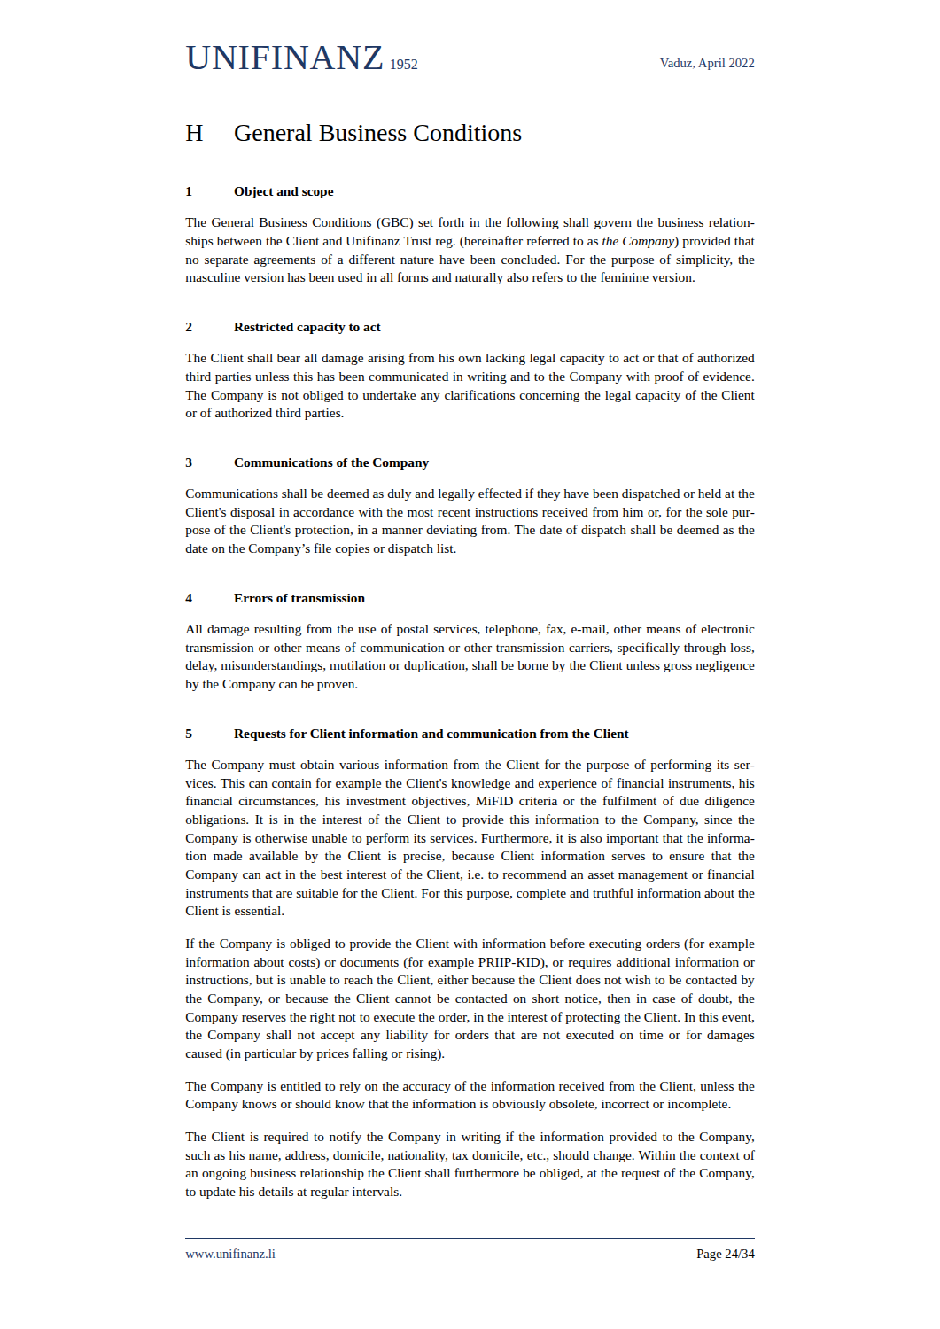UNIFINANZ1952
Vaduz, April 2022
HGeneral Business Conditions
1 Object and scope
The General Business Conditions (GBC) set forth in the following shall govern the business relationships between the Client and Unifinanz Trust reg. (hereinafter referred to as the Company) provided that no separate agreements of a different nature have been concluded. For the purpose of simplicity, the masculine version has been used in all forms and naturally also refers to the feminine version.
2 Restricted capacity to act
The Client shall bear all damage arising from his own lacking legal capacity to act or that of authorized third parties unless this has been communicated in writing and to the Company with proof of evidence. The Company is not obliged to undertake any clarifications concerning the legal capacity of the Client or of authorized third parties.
3 Communications of the Company
Communications shall be deemed as duly and legally effected if they have been dispatched or held at the Client's disposal in accordance with the most recent instructions received from him or, for the sole purpose of the Client's protection, in a manner deviating from. The date of dispatch shall be deemed as the date on the Company’s file copies or dispatch list.
4 Errors of transmission
All damage resulting from the use of postal services, telephone, fax, e-mail, other means of electronic transmission or other means of communication or other transmission carriers, specifically through loss, delay, misunderstandings, mutilation or duplication, shall be borne by the Client unless gross negligence by the Company can be proven.
5 Requests for Client information and communication from the Client
The Company must obtain various information from the Client for the purpose of performing its services. This can contain for example the Client's knowledge and experience of financial instruments, his financial circumstances, his investment objectives, MiFID criteria or the fulfilment of due diligence obligations. It is in the interest of the Client to provide this information to the Company, since the Company is otherwise unable to perform its services. Furthermore, it is also important that the information made available by the Client is precise, because Client information serves to ensure that the Company can act in the best interest of the Client, i.e. to recommend an asset management or financial instruments that are suitable for the Client. For this purpose, complete and truthful information about the Client is essential.
If the Company is obliged to provide the Client with information before executing orders (for example information about costs) or documents (for example PRIIP-KID), or requires additional information or instructions, but is unable to reach the Client, either because the Client does not wish to be contacted by the Company, or because the Client cannot be contacted on short notice, then in case of doubt, the Company reserves the right not to execute the order, in the interest of protecting the Client. In this event, the Company shall not accept any liability for orders that are not executed on time or for damages caused (in particular by prices falling or rising).
The Company is entitled to rely on the accuracy of the information received from the Client, unless the Company knows or should know that the information is obviously obsolete, incorrect or incomplete.
The Client is required to notify the Company in writing if the information provided to the Company, such as his name, address, domicile, nationality, tax domicile, etc., should change. Within the context of an ongoing business relationship the Client shall furthermore be obliged, at the request of the Company, to update his details at regular intervals.
www.unifinanz.li Page 24/34